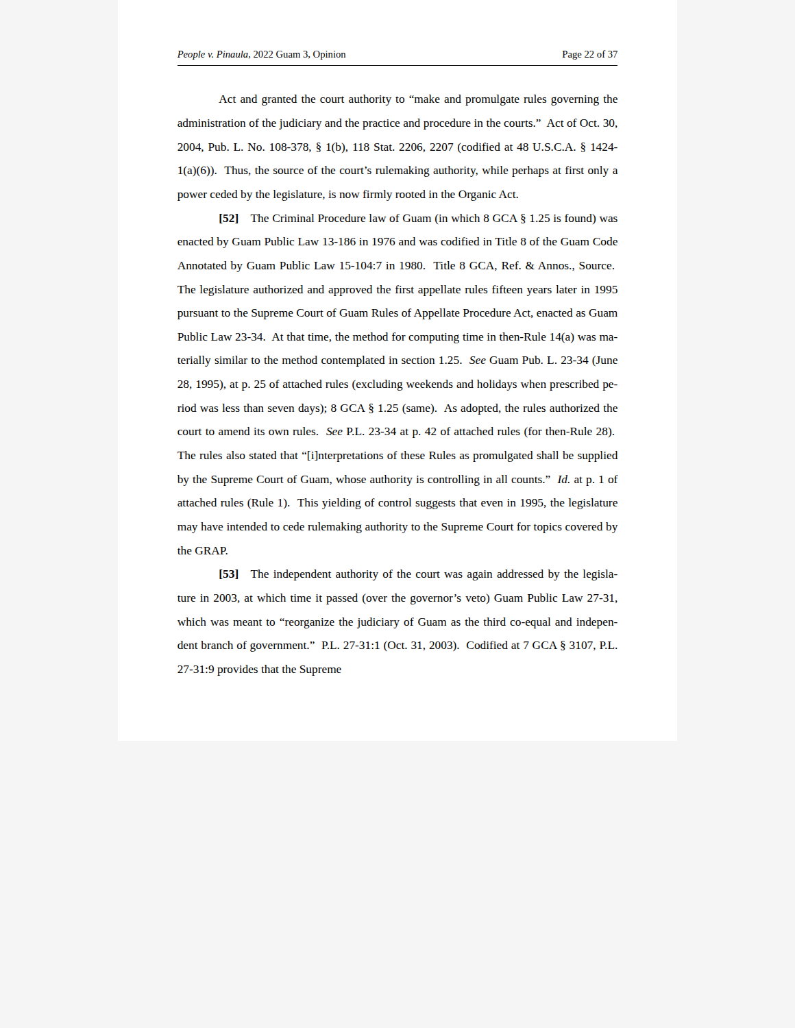People v. Pinaula, 2022 Guam 3, Opinion Page 22 of 37
Act and granted the court authority to “make and promulgate rules governing the administration of the judiciary and the practice and procedure in the courts.” Act of Oct. 30, 2004, Pub. L. No. 108-378, § 1(b), 118 Stat. 2206, 2207 (codified at 48 U.S.C.A. § 1424-1(a)(6)). Thus, the source of the court’s rulemaking authority, while perhaps at first only a power ceded by the legislature, is now firmly rooted in the Organic Act.
[52] The Criminal Procedure law of Guam (in which 8 GCA § 1.25 is found) was enacted by Guam Public Law 13-186 in 1976 and was codified in Title 8 of the Guam Code Annotated by Guam Public Law 15-104:7 in 1980. Title 8 GCA, Ref. & Annos., Source. The legislature authorized and approved the first appellate rules fifteen years later in 1995 pursuant to the Supreme Court of Guam Rules of Appellate Procedure Act, enacted as Guam Public Law 23-34. At that time, the method for computing time in then-Rule 14(a) was materially similar to the method contemplated in section 1.25. See Guam Pub. L. 23-34 (June 28, 1995), at p. 25 of attached rules (excluding weekends and holidays when prescribed period was less than seven days); 8 GCA § 1.25 (same). As adopted, the rules authorized the court to amend its own rules. See P.L. 23-34 at p. 42 of attached rules (for then-Rule 28). The rules also stated that “[i]nterpretations of these Rules as promulgated shall be supplied by the Supreme Court of Guam, whose authority is controlling in all counts.” Id. at p. 1 of attached rules (Rule 1). This yielding of control suggests that even in 1995, the legislature may have intended to cede rulemaking authority to the Supreme Court for topics covered by the GRAP.
[53] The independent authority of the court was again addressed by the legislature in 2003, at which time it passed (over the governor’s veto) Guam Public Law 27-31, which was meant to “reorganize the judiciary of Guam as the third co-equal and independent branch of government.” P.L. 27-31:1 (Oct. 31, 2003). Codified at 7 GCA § 3107, P.L. 27-31:9 provides that the Supreme